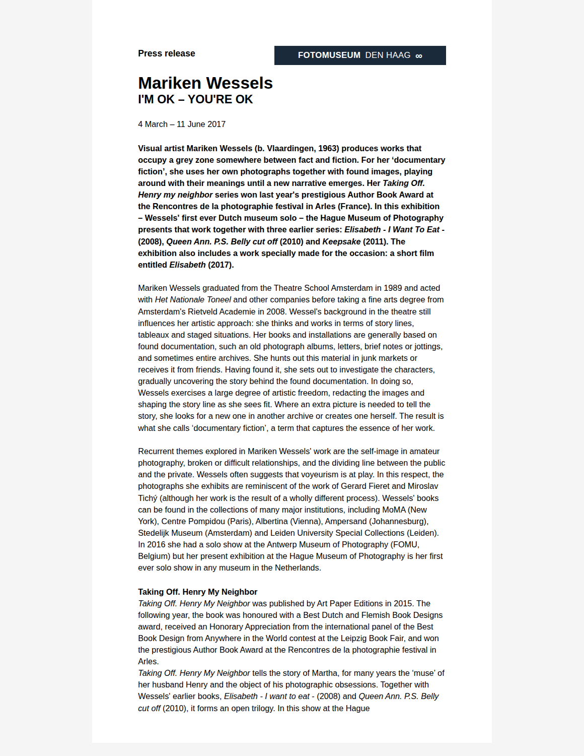Press release
FOTOMUSEUM DEN HAAG∞
Mariken Wessels
I'M OK – YOU'RE OK
4 March – 11 June 2017
Visual artist Mariken Wessels (b. Vlaardingen, 1963) produces works that occupy a grey zone somewhere between fact and fiction. For her ‘documentary fiction’, she uses her own photographs together with found images, playing around with their meanings until a new narrative emerges. Her Taking Off. Henry my neighbor series won last year's prestigious Author Book Award at the Rencontres de la photographie festival in Arles (France). In this exhibition – Wessels' first ever Dutch museum solo – the Hague Museum of Photography presents that work together with three earlier series: Elisabeth - I Want To Eat - (2008), Queen Ann. P.S. Belly cut off (2010) and Keepsake (2011). The exhibition also includes a work specially made for the occasion: a short film entitled Elisabeth (2017).
Mariken Wessels graduated from the Theatre School Amsterdam in 1989 and acted with Het Nationale Toneel and other companies before taking a fine arts degree from Amsterdam's Rietveld Academie in 2008. Wessel's background in the theatre still influences her artistic approach: she thinks and works in terms of story lines, tableaux and staged situations. Her books and installations are generally based on found documentation, such an old photograph albums, letters, brief notes or jottings, and sometimes entire archives. She hunts out this material in junk markets or receives it from friends. Having found it, she sets out to investigate the characters, gradually uncovering the story behind the found documentation. In doing so, Wessels exercises a large degree of artistic freedom, redacting the images and shaping the story line as she sees fit. Where an extra picture is needed to tell the story, she looks for a new one in another archive or creates one herself. The result is what she calls ‘documentary fiction’, a term that captures the essence of her work.
Recurrent themes explored in Mariken Wessels' work are the self-image in amateur photography, broken or difficult relationships, and the dividing line between the public and the private. Wessels often suggests that voyeurism is at play. In this respect, the photographs she exhibits are reminiscent of the work of Gerard Fieret and Miroslav Tichý (although her work is the result of a wholly different process). Wessels' books can be found in the collections of many major institutions, including MoMA (New York), Centre Pompidou (Paris), Albertina (Vienna), Ampersand (Johannesburg), Stedelijk Museum (Amsterdam) and Leiden University Special Collections (Leiden). In 2016 she had a solo show at the Antwerp Museum of Photography (FOMU, Belgium) but her present exhibition at the Hague Museum of Photography is her first ever solo show in any museum in the Netherlands.
Taking Off. Henry My Neighbor
Taking Off. Henry My Neighbor was published by Art Paper Editions in 2015. The following year, the book was honoured with a Best Dutch and Flemish Book Designs award, received an Honorary Appreciation from the international panel of the Best Book Design from Anywhere in the World contest at the Leipzig Book Fair, and won the prestigious Author Book Award at the Rencontres de la photographie festival in Arles.
Taking Off. Henry My Neighbor tells the story of Martha, for many years the ‘muse’ of her husband Henry and the object of his photographic obsessions. Together with Wessels' earlier books, Elisabeth - I want to eat - (2008) and Queen Ann. P.S. Belly cut off (2010), it forms an open trilogy. In this show at the Hague